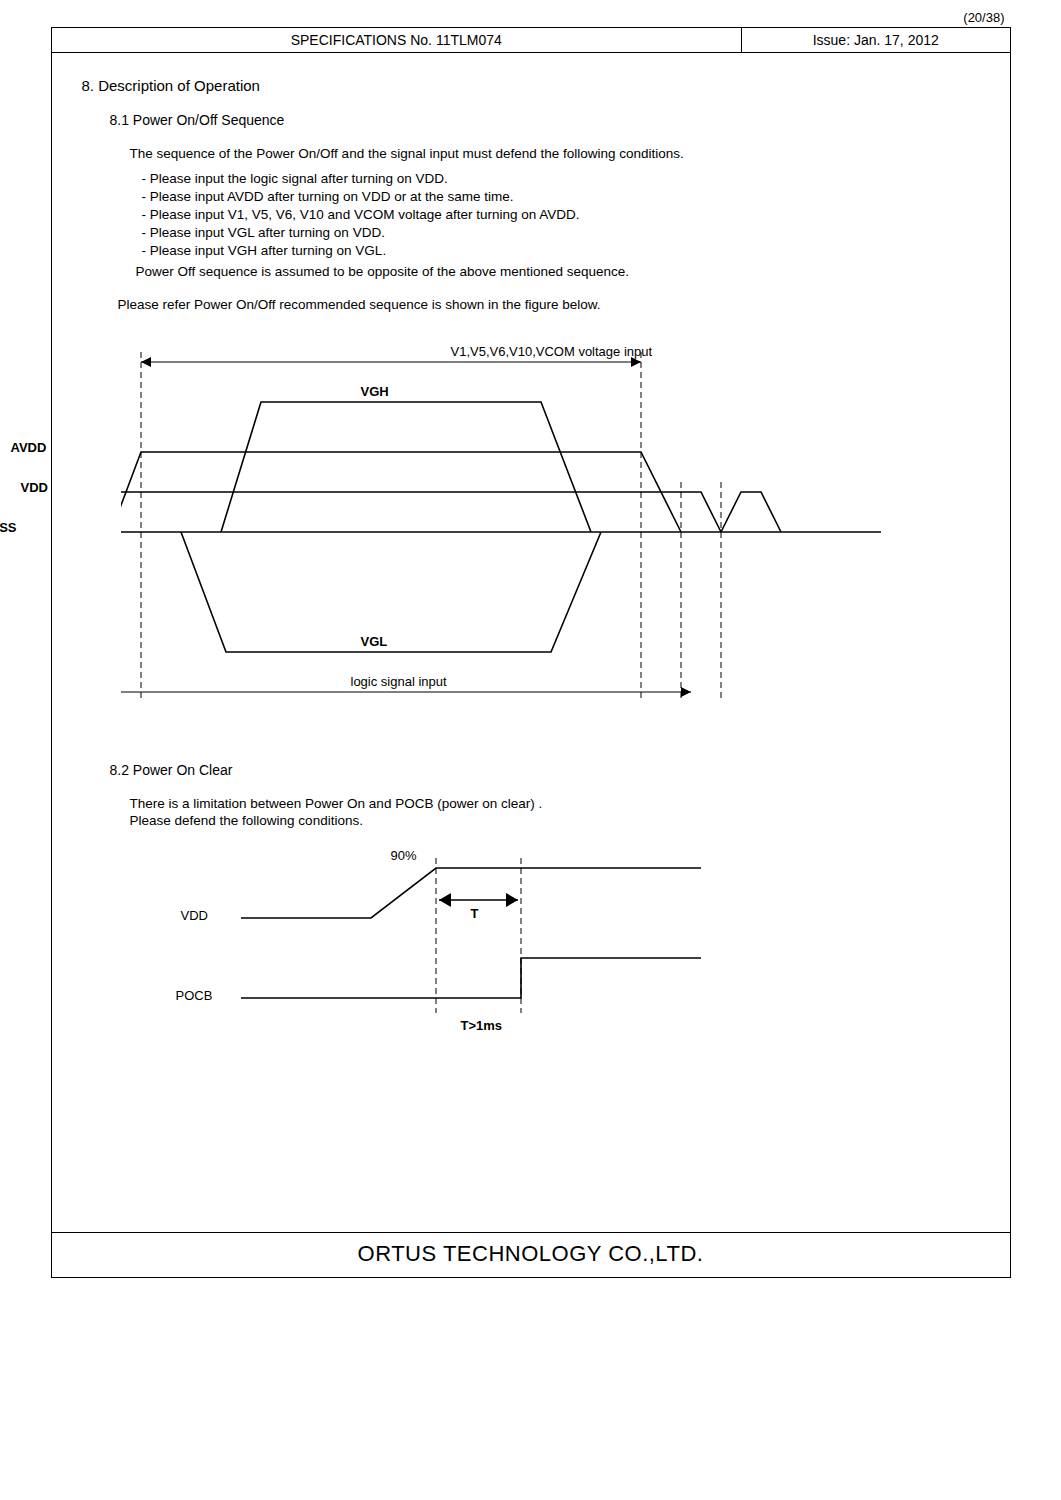(20/38)
| SPECIFICATIONS No. 11TLM074 | Issue: Jan. 17, 2012 |
8. Description of Operation
8.1 Power On/Off Sequence
The sequence of the Power On/Off and the signal input must defend the following conditions.
Please input the logic signal after turning on VDD.
Please input AVDD after turning on VDD or at the same time.
Please input V1, V5, V6, V10 and VCOM voltage after turning on AVDD.
Please input VGL after turning on VDD.
Please input VGH after turning on VGL.
Power Off sequence is assumed to be opposite of the above mentioned sequence.
Please refer Power On/Off recommended sequence is shown in the figure below.
V1,V5,V6,V10,VCOM voltage input
VGH
AVDD
VDD
VSS
VGL
logic signal input
8.2 Power On Clear
There is a limitation between Power On and POCB (power on clear) .
Please defend the following conditions.
90%
VDD
T
POCB
T>1ms
ORTUS TECHNOLOGY CO.,LTD.